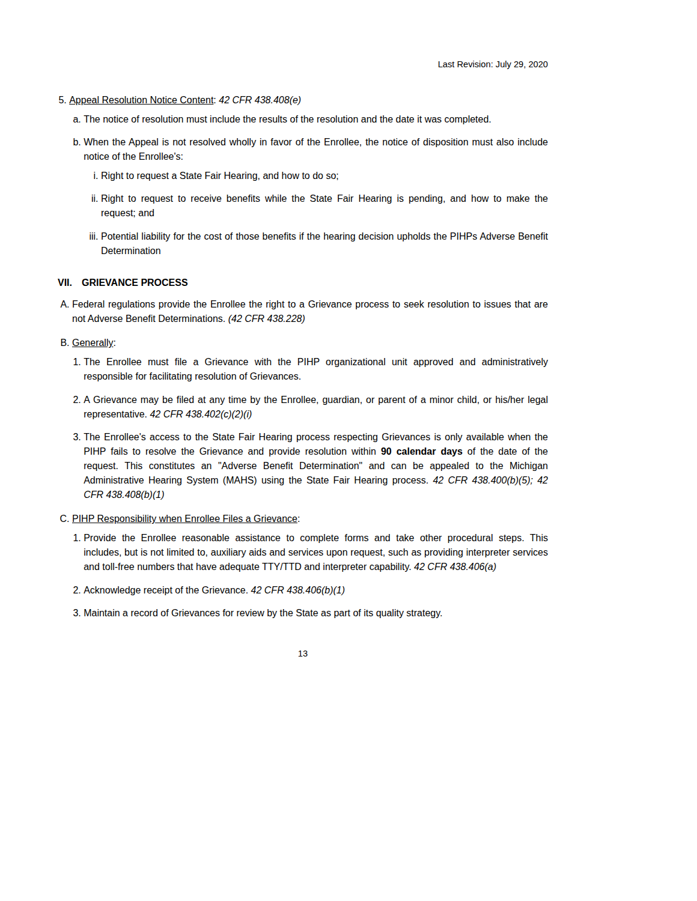Last Revision: July 29, 2020
Appeal Resolution Notice Content: 42 CFR 438.408(e)
The notice of resolution must include the results of the resolution and the date it was completed.
When the Appeal is not resolved wholly in favor of the Enrollee, the notice of disposition must also include notice of the Enrollee's:
Right to request a State Fair Hearing, and how to do so;
Right to request to receive benefits while the State Fair Hearing is pending, and how to make the request; and
Potential liability for the cost of those benefits if the hearing decision upholds the PIHPs Adverse Benefit Determination
VII. GRIEVANCE PROCESS
Federal regulations provide the Enrollee the right to a Grievance process to seek resolution to issues that are not Adverse Benefit Determinations. (42 CFR 438.228)
Generally:
The Enrollee must file a Grievance with the PIHP organizational unit approved and administratively responsible for facilitating resolution of Grievances.
A Grievance may be filed at any time by the Enrollee, guardian, or parent of a minor child, or his/her legal representative. 42 CFR 438.402(c)(2)(i)
The Enrollee's access to the State Fair Hearing process respecting Grievances is only available when the PIHP fails to resolve the Grievance and provide resolution within 90 calendar days of the date of the request. This constitutes an "Adverse Benefit Determination" and can be appealed to the Michigan Administrative Hearing System (MAHS) using the State Fair Hearing process. 42 CFR 438.400(b)(5); 42 CFR 438.408(b)(1)
PIHP Responsibility when Enrollee Files a Grievance:
Provide the Enrollee reasonable assistance to complete forms and take other procedural steps. This includes, but is not limited to, auxiliary aids and services upon request, such as providing interpreter services and toll-free numbers that have adequate TTY/TTD and interpreter capability. 42 CFR 438.406(a)
Acknowledge receipt of the Grievance. 42 CFR 438.406(b)(1)
Maintain a record of Grievances for review by the State as part of its quality strategy.
13